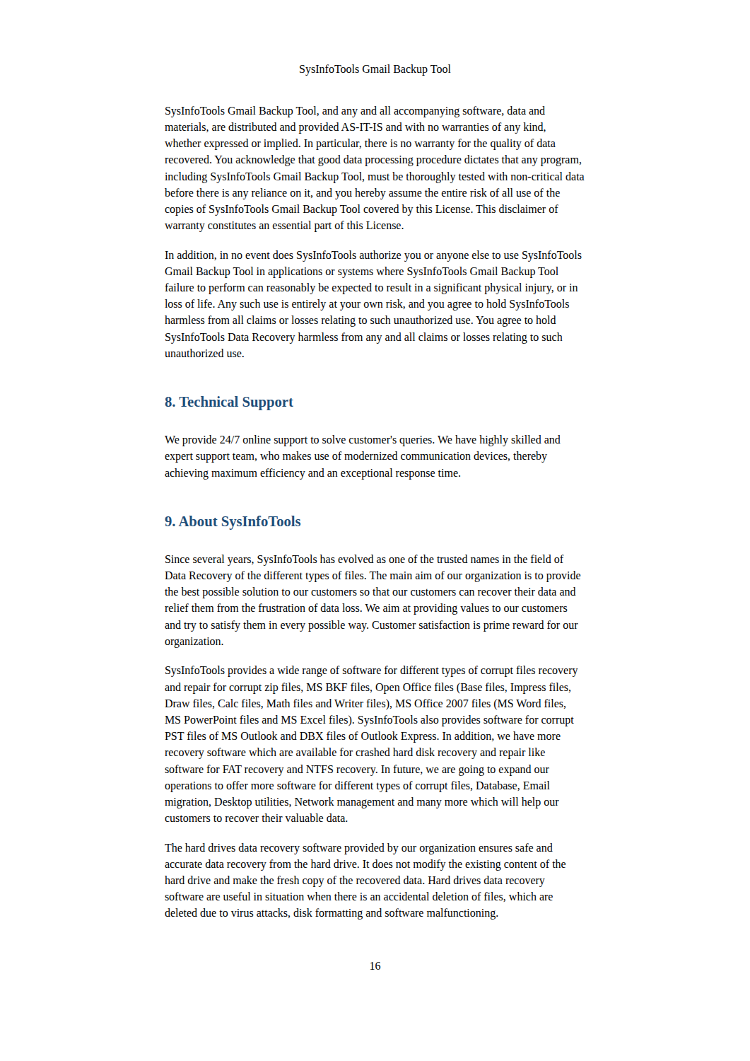SysInfoTools Gmail Backup Tool
SysInfoTools Gmail Backup Tool, and any and all accompanying software, data and materials, are distributed and provided AS-IT-IS and with no warranties of any kind, whether expressed or implied. In particular, there is no warranty for the quality of data recovered. You acknowledge that good data processing procedure dictates that any program, including SysInfoTools Gmail Backup Tool, must be thoroughly tested with non-critical data before there is any reliance on it, and you hereby assume the entire risk of all use of the copies of SysInfoTools Gmail Backup Tool covered by this License. This disclaimer of warranty constitutes an essential part of this License.
In addition, in no event does SysInfoTools authorize you or anyone else to use SysInfoTools Gmail Backup Tool in applications or systems where SysInfoTools Gmail Backup Tool failure to perform can reasonably be expected to result in a significant physical injury, or in loss of life. Any such use is entirely at your own risk, and you agree to hold SysInfoTools harmless from all claims or losses relating to such unauthorized use. You agree to hold SysInfoTools Data Recovery harmless from any and all claims or losses relating to such unauthorized use.
8. Technical Support
We provide 24/7 online support to solve customer's queries. We have highly skilled and expert support team, who makes use of modernized communication devices, thereby achieving maximum efficiency and an exceptional response time.
9. About SysInfoTools
Since several years, SysInfoTools has evolved as one of the trusted names in the field of Data Recovery of the different types of files. The main aim of our organization is to provide the best possible solution to our customers so that our customers can recover their data and relief them from the frustration of data loss. We aim at providing values to our customers and try to satisfy them in every possible way. Customer satisfaction is prime reward for our organization.
SysInfoTools provides a wide range of software for different types of corrupt files recovery and repair for corrupt zip files, MS BKF files, Open Office files (Base files, Impress files, Draw files, Calc files, Math files and Writer files), MS Office 2007 files (MS Word files, MS PowerPoint files and MS Excel files). SysInfoTools also provides software for corrupt PST files of MS Outlook and DBX files of Outlook Express. In addition, we have more recovery software which are available for crashed hard disk recovery and repair like software for FAT recovery and NTFS recovery. In future, we are going to expand our operations to offer more software for different types of corrupt files, Database, Email migration, Desktop utilities, Network management and many more which will help our customers to recover their valuable data.
The hard drives data recovery software provided by our organization ensures safe and accurate data recovery from the hard drive. It does not modify the existing content of the hard drive and make the fresh copy of the recovered data. Hard drives data recovery software are useful in situation when there is an accidental deletion of files, which are deleted due to virus attacks, disk formatting and software malfunctioning.
16